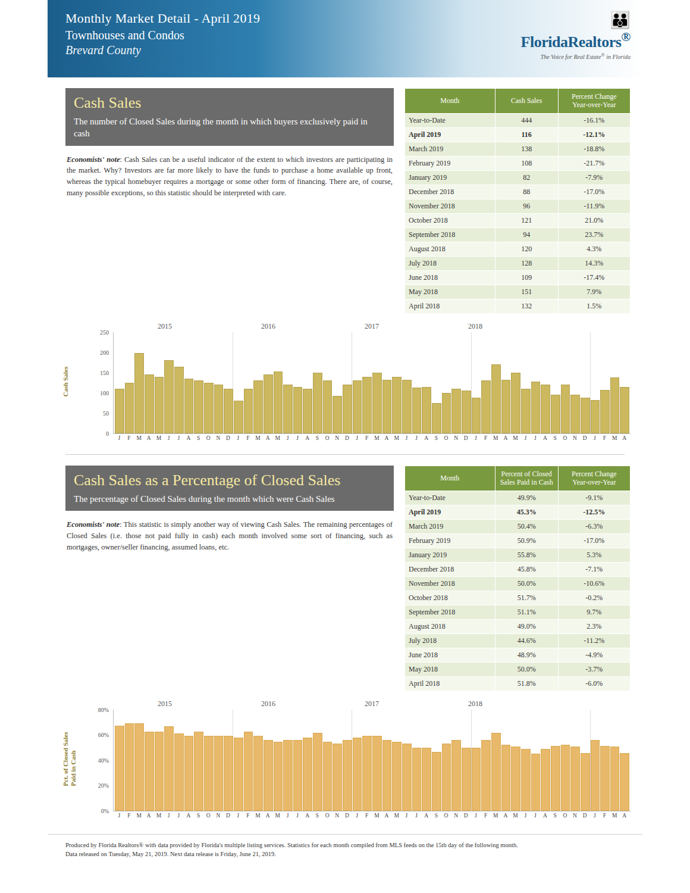Monthly Market Detail - April 2019
Townhouses and Condos
Brevard County
👪
FloridaRealtors®
The Voice for Real Estate® in Florida
Cash Sales
The number of Closed Sales during the month in which buyers exclusively paid in cash
Economists' note: Cash Sales can be a useful indicator of the extent to which investors are participating in the market. Why? Investors are far more likely to have the funds to purchase a home available up front, whereas the typical homebuyer requires a mortgage or some other form of financing. There are, of course, many possible exceptions, so this statistic should be interpreted with care.
| Month | Cash Sales | Percent Change Year-over-Year |
| --- | --- | --- |
| Year-to-Date | 444 | -16.1% |
| April 2019 | 116 | -12.1% |
| March 2019 | 138 | -18.8% |
| February 2019 | 108 | -21.7% |
| January 2019 | 82 | -7.9% |
| December 2018 | 88 | -17.0% |
| November 2018 | 96 | -11.9% |
| October 2018 | 121 | 21.0% |
| September 2018 | 94 | 23.7% |
| August 2018 | 120 | 4.3% |
| July 2018 | 128 | 14.3% |
| June 2018 | 109 | -17.4% |
| May 2018 | 151 | 7.9% |
| April 2018 | 132 | 1.5% |
Cash Sales
2015201620172018
250
200
150
100
50
0
JFMAMJJASOND JFMAMJJASOND JFMAMJJASOND JFMAMJJASOND JFMA
Cash Sales as a Percentage of Closed Sales
The percentage of Closed Sales during the month which were Cash Sales
Economists' note: This statistic is simply another way of viewing Cash Sales. The remaining percentages of Closed Sales (i.e. those not paid fully in cash) each month involved some sort of financing, such as mortgages, owner/seller financing, assumed loans, etc.
| Month | Percent of Closed Sales Paid in Cash | Percent Change Year-over-Year |
| --- | --- | --- |
| Year-to-Date | 49.9% | -9.1% |
| April 2019 | 45.3% | -12.5% |
| March 2019 | 50.4% | -6.3% |
| February 2019 | 50.9% | -17.0% |
| January 2019 | 55.8% | 5.3% |
| December 2018 | 45.8% | -7.1% |
| November 2018 | 50.0% | -10.6% |
| October 2018 | 51.7% | -0.2% |
| September 2018 | 51.1% | 9.7% |
| August 2018 | 49.0% | 2.3% |
| July 2018 | 44.6% | -11.2% |
| June 2018 | 48.9% | -4.9% |
| May 2018 | 50.0% | -3.7% |
| April 2018 | 51.8% | -6.0% |
Pct. of Closed Sales
Paid in Cash
2015201620172018
80%
60%
40%
20%
0%
JFMAMJJASOND JFMAMJJASOND JFMAMJJASOND JFMAMJJASOND JFMA
Produced by Florida Realtors® with data provided by Florida's multiple listing services. Statistics for each month compiled from MLS feeds on the 15th day of the following month.
Data released on Tuesday, May 21, 2019. Next data release is Friday, June 21, 2019.